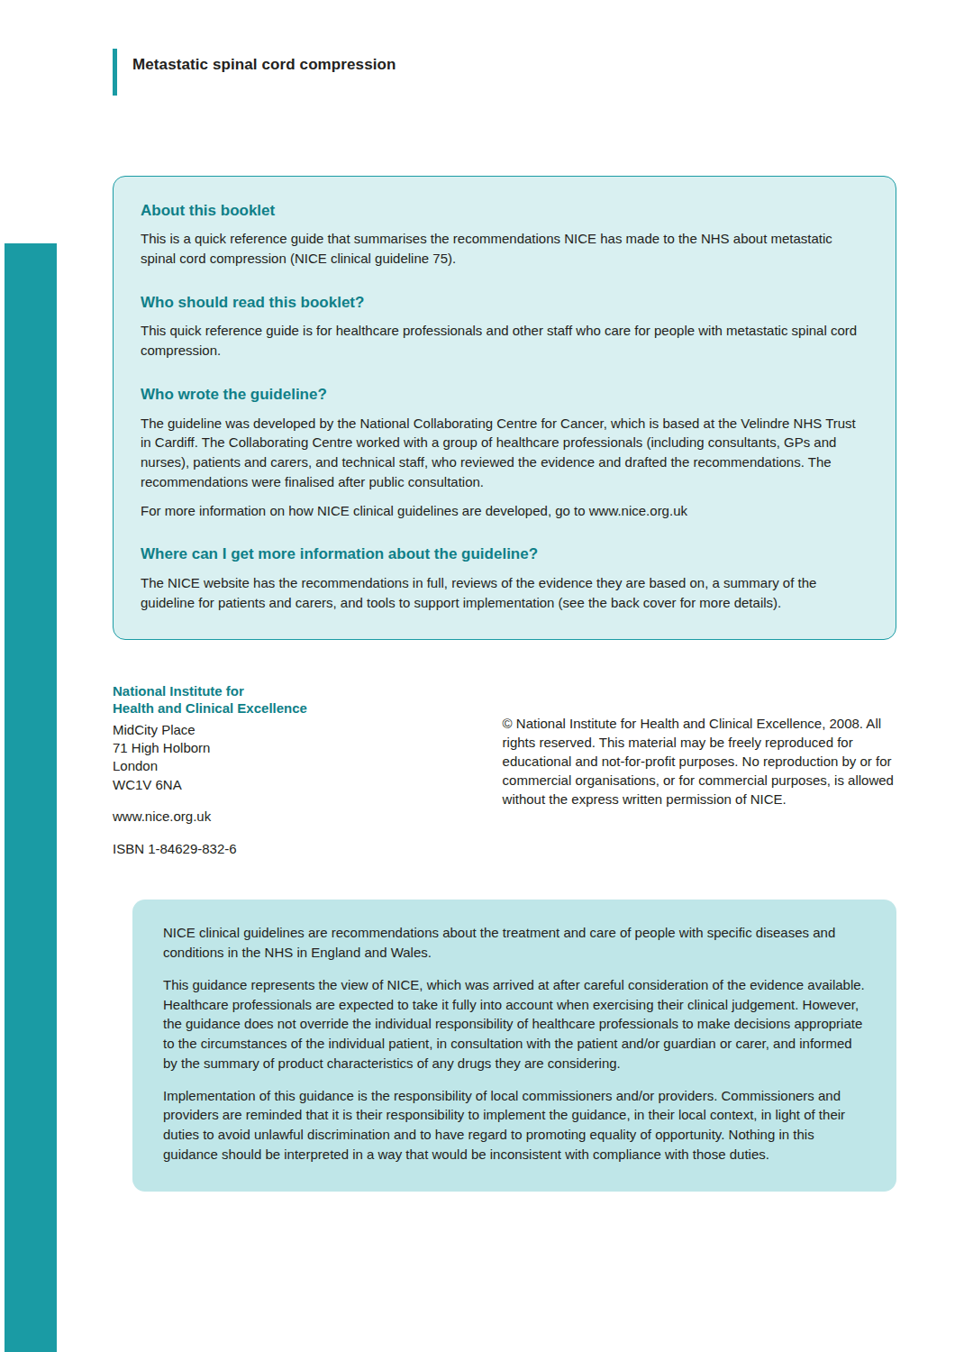Metastatic spinal cord compression
About this booklet
This is a quick reference guide that summarises the recommendations NICE has made to the NHS about metastatic spinal cord compression (NICE clinical guideline 75).
Who should read this booklet?
This quick reference guide is for healthcare professionals and other staff who care for people with metastatic spinal cord compression.
Who wrote the guideline?
The guideline was developed by the National Collaborating Centre for Cancer, which is based at the Velindre NHS Trust in Cardiff. The Collaborating Centre worked with a group of healthcare professionals (including consultants, GPs and nurses), patients and carers, and technical staff, who reviewed the evidence and drafted the recommendations. The recommendations were finalised after public consultation.
For more information on how NICE clinical guidelines are developed, go to www.nice.org.uk
Where can I get more information about the guideline?
The NICE website has the recommendations in full, reviews of the evidence they are based on, a summary of the guideline for patients and carers, and tools to support implementation (see the back cover for more details).
National Institute for
Health and Clinical Excellence
MidCity Place
71 High Holborn
London
WC1V 6NA
www.nice.org.uk
ISBN 1-84629-832-6
© National Institute for Health and Clinical Excellence, 2008. All rights reserved. This material may be freely reproduced for educational and not-for-profit purposes. No reproduction by or for commercial organisations, or for commercial purposes, is allowed without the express written permission of NICE.
NICE clinical guidelines are recommendations about the treatment and care of people with specific diseases and conditions in the NHS in England and Wales.
This guidance represents the view of NICE, which was arrived at after careful consideration of the evidence available. Healthcare professionals are expected to take it fully into account when exercising their clinical judgement. However, the guidance does not override the individual responsibility of healthcare professionals to make decisions appropriate to the circumstances of the individual patient, in consultation with the patient and/or guardian or carer, and informed by the summary of product characteristics of any drugs they are considering.
Implementation of this guidance is the responsibility of local commissioners and/or providers. Commissioners and providers are reminded that it is their responsibility to implement the guidance, in their local context, in light of their duties to avoid unlawful discrimination and to have regard to promoting equality of opportunity. Nothing in this guidance should be interpreted in a way that would be inconsistent with compliance with those duties.